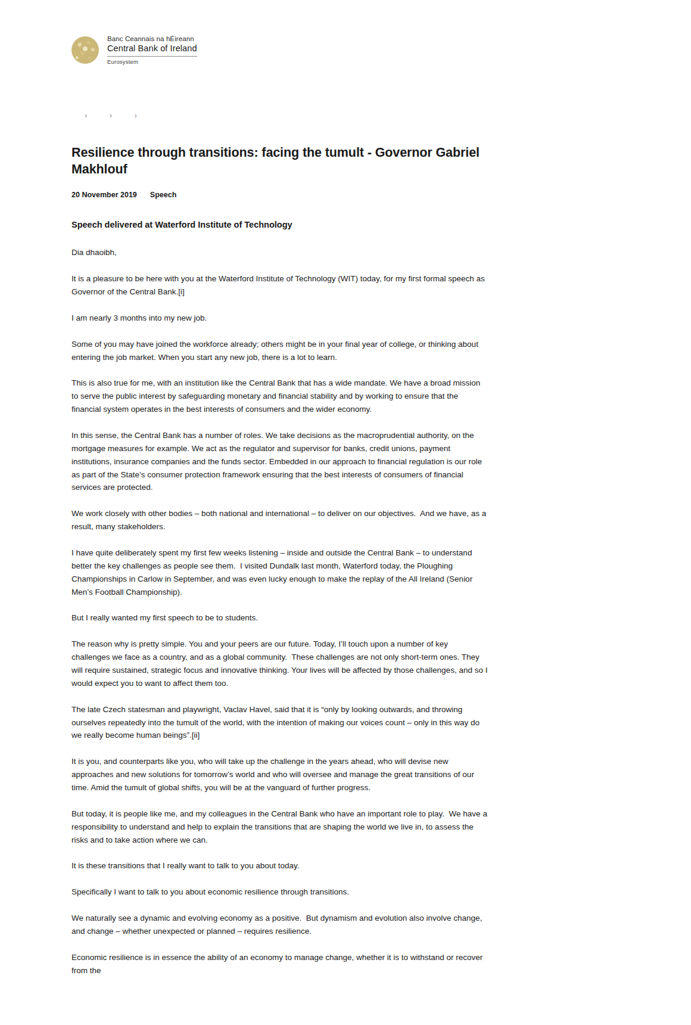Banc Ceannais na hÉireann
Central Bank of Ireland
Eurosystem
Resilience through transitions: facing the tumult - Governor Gabriel Makhlouf
20 November 2019 Speech
Speech delivered at Waterford Institute of Technology
Dia dhaoibh,
It is a pleasure to be here with you at the Waterford Institute of Technology (WIT) today, for my first formal speech as Governor of the Central Bank.[i]
I am nearly 3 months into my new job.
Some of you may have joined the workforce already; others might be in your final year of college, or thinking about entering the job market. When you start any new job, there is a lot to learn.
This is also true for me, with an institution like the Central Bank that has a wide mandate. We have a broad mission to serve the public interest by safeguarding monetary and financial stability and by working to ensure that the financial system operates in the best interests of consumers and the wider economy.
In this sense, the Central Bank has a number of roles. We take decisions as the macroprudential authority, on the mortgage measures for example. We act as the regulator and supervisor for banks, credit unions, payment institutions, insurance companies and the funds sector. Embedded in our approach to financial regulation is our role as part of the State’s consumer protection framework ensuring that the best interests of consumers of financial services are protected.
We work closely with other bodies – both national and international – to deliver on our objectives. And we have, as a result, many stakeholders.
I have quite deliberately spent my first few weeks listening – inside and outside the Central Bank – to understand better the key challenges as people see them. I visited Dundalk last month, Waterford today, the Ploughing Championships in Carlow in September, and was even lucky enough to make the replay of the All Ireland (Senior Men’s Football Championship).
But I really wanted my first speech to be to students.
The reason why is pretty simple. You and your peers are our future. Today, I’ll touch upon a number of key challenges we face as a country, and as a global community. These challenges are not only short-term ones. They will require sustained, strategic focus and innovative thinking. Your lives will be affected by those challenges, and so I would expect you to want to affect them too.
The late Czech statesman and playwright, Vaclav Havel, said that it is “only by looking outwards, and throwing ourselves repeatedly into the tumult of the world, with the intention of making our voices count – only in this way do we really become human beings”.[ii]
It is you, and counterparts like you, who will take up the challenge in the years ahead, who will devise new approaches and new solutions for tomorrow’s world and who will oversee and manage the great transitions of our time. Amid the tumult of global shifts, you will be at the vanguard of further progress.
But today, it is people like me, and my colleagues in the Central Bank who have an important role to play. We have a responsibility to understand and help to explain the transitions that are shaping the world we live in, to assess the risks and to take action where we can.
It is these transitions that I really want to talk to you about today.
Specifically I want to talk to you about economic resilience through transitions.
We naturally see a dynamic and evolving economy as a positive. But dynamism and evolution also involve change, and change – whether unexpected or planned – requires resilience.
Economic resilience is in essence the ability of an economy to manage change, whether it is to withstand or recover from the